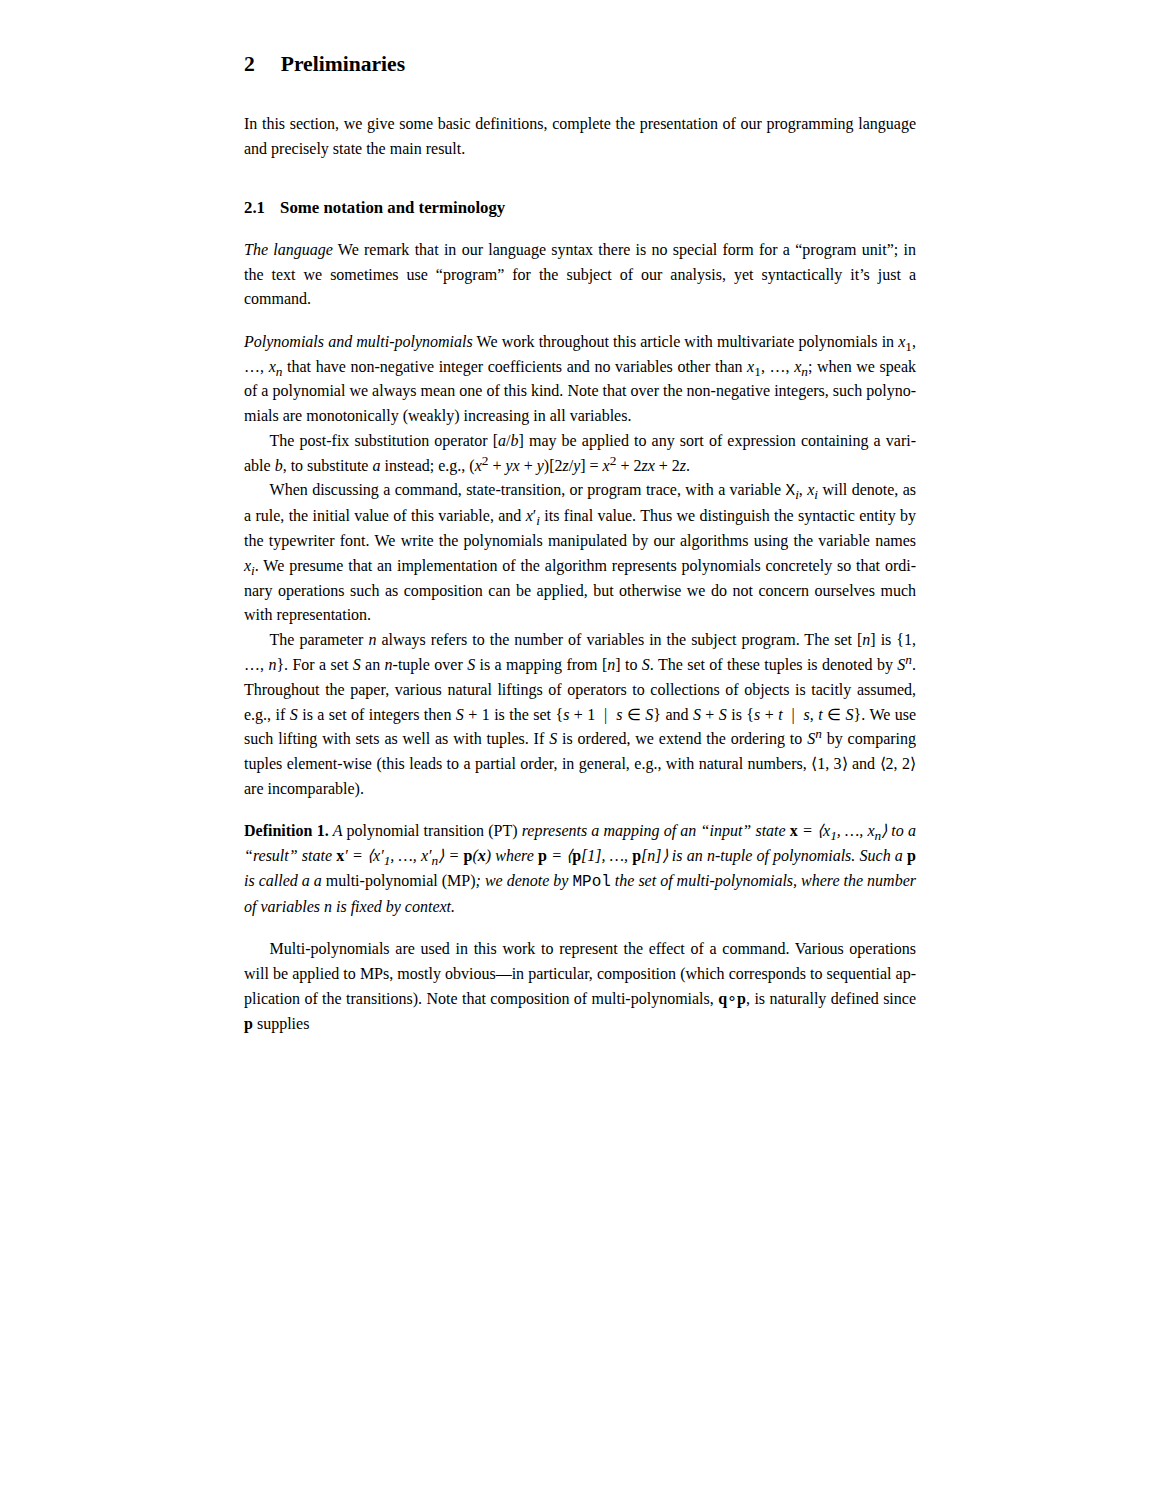2 Preliminaries
In this section, we give some basic definitions, complete the presentation of our programming language and precisely state the main result.
2.1 Some notation and terminology
The language We remark that in our language syntax there is no special form for a “program unit”; in the text we sometimes use “program” for the subject of our analysis, yet syntactically it’s just a command.
Polynomials and multi-polynomials We work throughout this article with multivariate polynomials in x1, …, xn that have non-negative integer coefficients and no variables other than x1, …, xn; when we speak of a polynomial we always mean one of this kind. Note that over the non-negative integers, such polynomials are monotonically (weakly) increasing in all variables.
The post-fix substitution operator [a/b] may be applied to any sort of expression containing a variable b, to substitute a instead; e.g., (x2 + yx + y)[2z/y] = x2 + 2zx + 2z.
When discussing a command, state-transition, or program trace, with a variable Xi, xi will denote, as a rule, the initial value of this variable, and x′i its final value. Thus we distinguish the syntactic entity by the typewriter font. We write the polynomials manipulated by our algorithms using the variable names xi. We presume that an implementation of the algorithm represents polynomials concretely so that ordinary operations such as composition can be applied, but otherwise we do not concern ourselves much with representation.
The parameter n always refers to the number of variables in the subject program. The set [n] is {1, …, n}. For a set S an n-tuple over S is a mapping from [n] to S. The set of these tuples is denoted by Sn. Throughout the paper, various natural liftings of operators to collections of objects is tacitly assumed, e.g., if S is a set of integers then S + 1 is the set {s + 1 | s ∈ S} and S + S is {s + t | s, t ∈ S}. We use such lifting with sets as well as with tuples. If S is ordered, we extend the ordering to Sn by comparing tuples element-wise (this leads to a partial order, in general, e.g., with natural numbers, ⟨1, 3⟩ and ⟨2, 2⟩ are incomparable).
Definition 1. A polynomial transition (PT) represents a mapping of an “input” state x = ⟨x1, …, xn⟩ to a “result” state x′ = ⟨x′1, …, x′n⟩ = p(x) where p = ⟨p[1], …, p[n]⟩ is an n-tuple of polynomials. Such a p is called a a multi-polynomial (MP); we denote by MPol the set of multi-polynomials, where the number of variables n is fixed by context.
Multi-polynomials are used in this work to represent the effect of a command. Various operations will be applied to MPs, mostly obvious—in particular, composition (which corresponds to sequential application of the transitions). Note that composition of multi-polynomials, q∘p, is naturally defined since p supplies